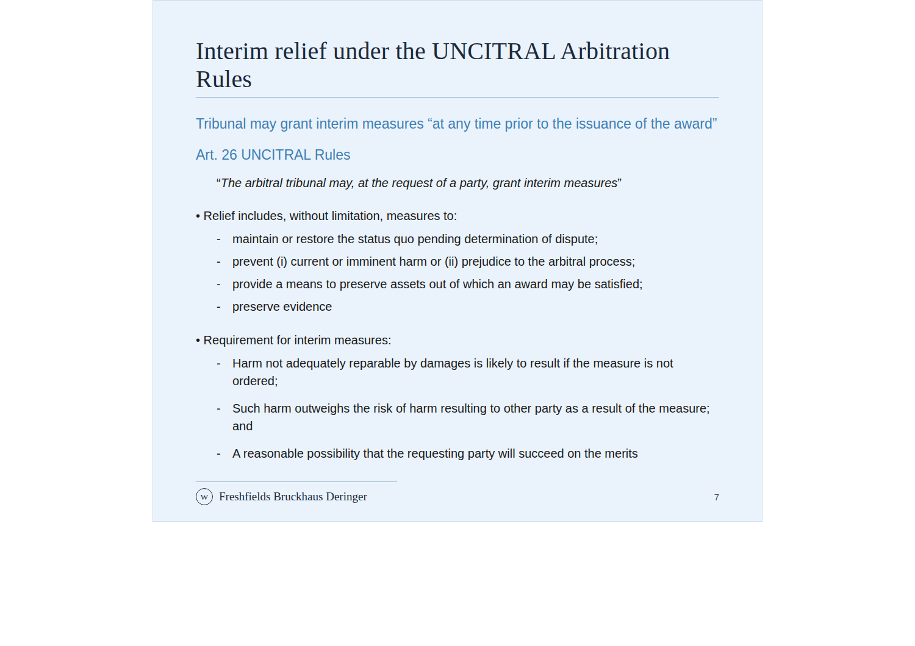Interim relief under the UNCITRAL Arbitration Rules
Tribunal may grant interim measures “at any time prior to the issuance of the award”
Art. 26 UNCITRAL Rules
“The arbitral tribunal may, at the request of a party, grant interim measures”
• Relief includes, without limitation, measures to:
maintain or restore the status quo pending determination of dispute;
prevent (i) current or imminent harm or (ii) prejudice to the arbitral process;
provide a means to preserve assets out of which an award may be satisfied;
preserve evidence
• Requirement for interim measures:
Harm not adequately reparable by damages is likely to result if the measure is not ordered;
Such harm outweighs the risk of harm resulting to other party as a result of the measure; and
A reasonable possibility that the requesting party will succeed on the merits
W Freshfields Bruckhaus Deringer
7